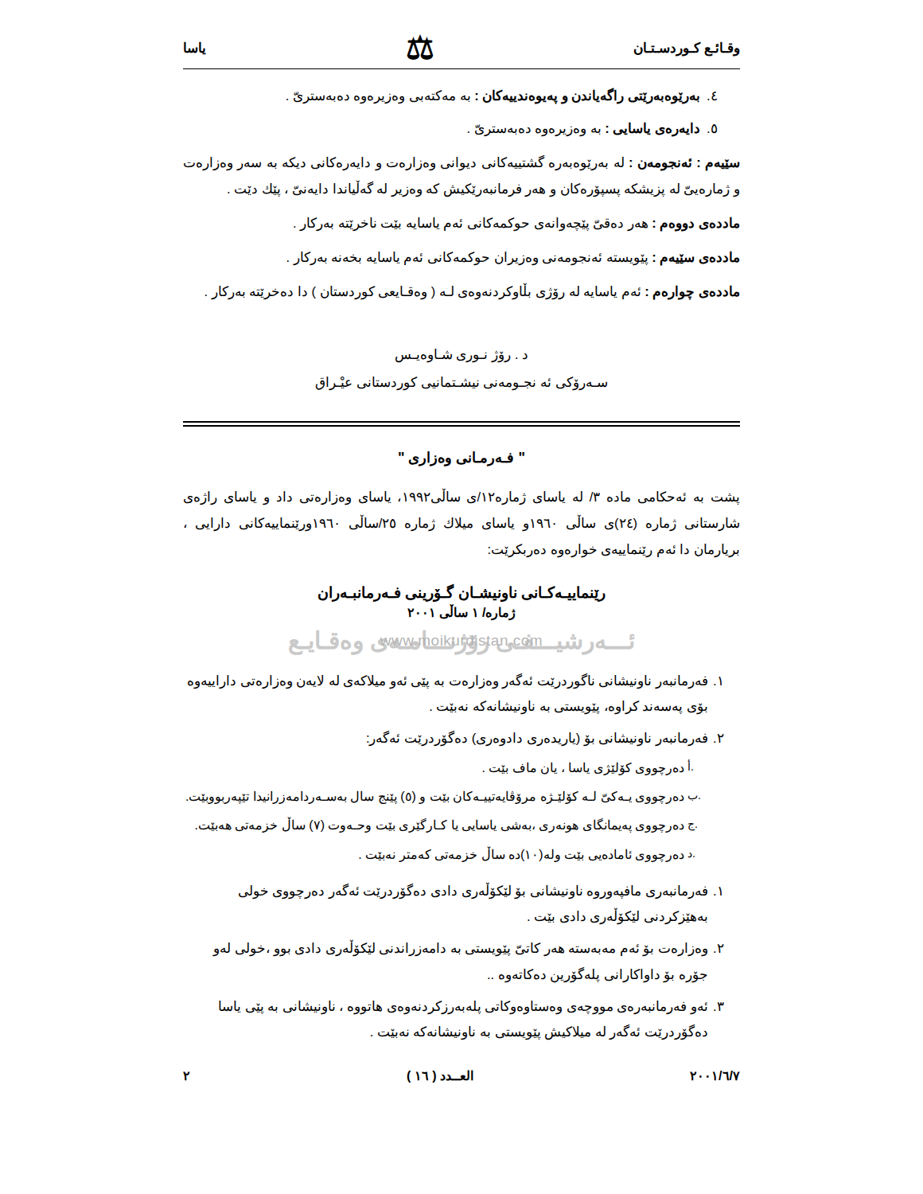وقـائـع كـوردسـتـان
⚖
ياسا
.٤ بەرێوەبەرێتی راگەیاندن و پەیوەندییەكان : بە مەكتەبی وەزیرەوە دەبەستریّ .
.٥ دایەرەی یاسایی : بە وەزیرەوە دەبەستریّ .
سێیەم : ئەنجومەن : لە بەرێوەبەرە گشتییەكانی دیوانی وەزارەت و دایەرەكانی دیكە بە سەر وەزارەت و ژمارەییّ لە پزیشكە پسپۆرەكان و هەر فرمانبەرێكیش كە وەزیر لە گەڵیاندا دایەنیّ ، پێك دێت .
ماددەی دووەم : هەر دەقیّ پێچەوانەی حوكمەكانی ئەم یاسایە بێت ناخرێتە بەركار .
ماددەی سێیەم : پێویستە ئەنجومەنی وەزیران حوكمەكانی ئەم یاسایە بخەنە بەركار .
ماددەی چوارەم : ئەم یاسایە لە رۆژی بڵاوكردنەوەی لـە ( وەقـایعی كوردستان ) دا دەخرێتە بەركار .
د . رۆژ نـوری شـاوەیـس
سـەرۆكی ئە نجـومەنی نیشـتمانیی كوردستانی عیْـراق
" فـەرمـانی وەزاری "
پشت بە ئەحكامی مادە ٣/ لە یاسای ژمارە١٢/ی ساڵی١٩٩٢، یاسای وەزارەتی داد و یاسای راژەی شارستانی ژمارە (٢٤)ی ساڵی ١٩٦٠و یاسای میلاك ژمارە ٢٥/ساڵی ١٩٦٠ورێنماییەكانی دارایی ، بریارمان دا ئەم رێنماییەی خوارەوە دەربكرێت:
رێنماییـەكـانی ناونیشـان گـۆرینی فـەرمانبـەران
ژمارە/ ١ ساڵی ٢٠٠١
ئـــەرشیـــفـی رۆژنـــامـەی وەقـایـع
www.moikurdistan.com
.١ فەرمانبەر ناونیشانی ناگوردرێت ئەگەر وەزارەت بە پێی ئەو میلاكەی لە لایەن وەزارەتی داراییەوە بۆی پەسەند كراوە، پێویستی بە ناونیشانەكە نەبێت .
.٢ فەرمانبەر ناونیشانی بۆ (یاریدەری دادوەری) دەگۆردرێت ئەگەر:
أ. دەرچووی كۆلێژی یاسا ، یان ماف بێت .
ب. دەرچووی یـەكیّ لـە كۆلێـژە مرۆڤایەتییـەكان بێت و (٥) پێنج سال بەسـەردامەزرانیدا تێپەربووبێت.
ج. دەرچووی پەیمانگای هونەری ،بەشی یاسایی یا كـارگێری بێت وحـەوت (٧) ساڵ خزمەتی هەبێت.
د. دەرچووی ئامادەیی بێت ولە(١٠)دە ساڵ خزمەتی كەمتر نەبێت .
.١ فەرمانبەری مافپەوروە ناونیشانی بۆ لێكۆڵەری دادی دەگۆردرێت ئەگەر دەرچووی خولی بەهێزكردنی لێكۆڵەری دادی بێت .
.٢ وەزارەت بۆ ئەم مەبەستە هەر كاتیّ پێویستی بە دامەزراندنی لێكۆڵەری دادی بوو ،خولی لەو جۆرە بۆ داواكارانی پلەگۆرین دەكاتەوە ..
.٣ ئەو فەرمانبەرەی مووچەی وەستاوەوكاتی پلەبەرزكردنەوەی هاتووە ، ناونیشانی بە پێی یاسا دەگۆردرێت ئەگەر لە میلاكیش پێویستی بە ناونیشانەكە نەبێت .
٢
العــدد ( ١٦ )
٢٠٠١/٦/٧